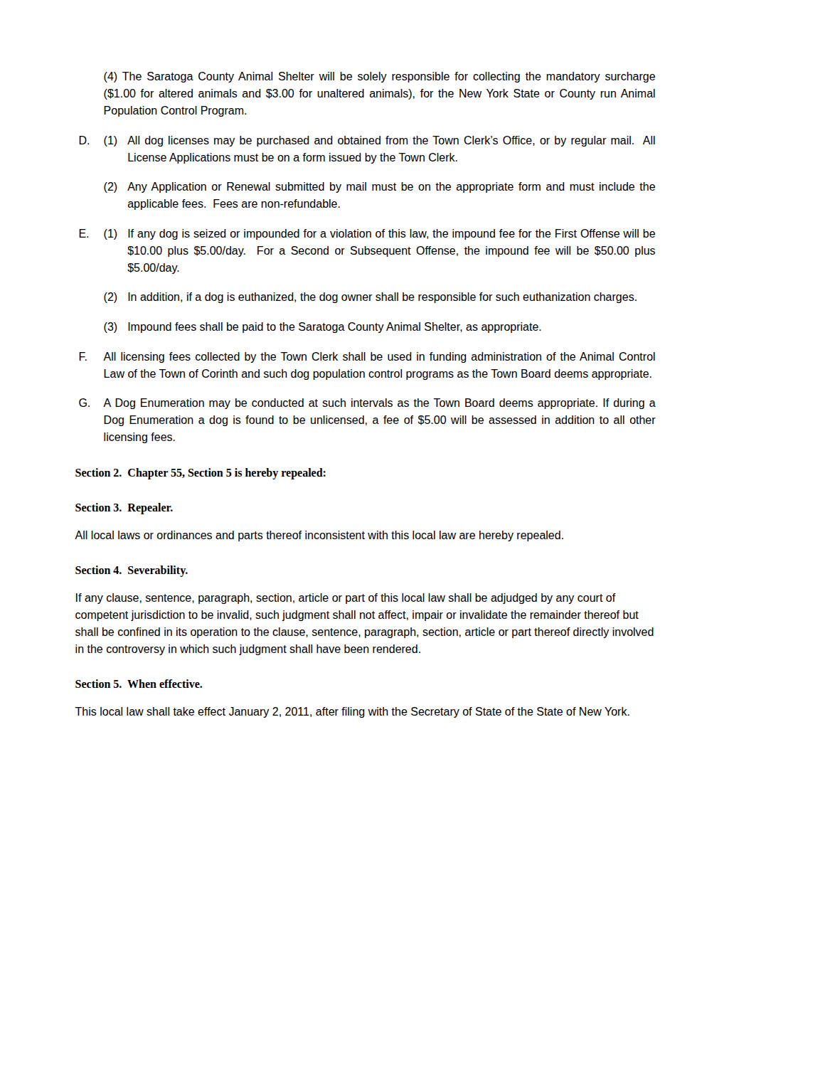(4) The Saratoga County Animal Shelter will be solely responsible for collecting the mandatory surcharge ($1.00 for altered animals and $3.00 for unaltered animals), for the New York State or County run Animal Population Control Program.
D.
(1)
All dog licenses may be purchased and obtained from the Town Clerk’s Office, or by regular mail. All License Applications must be on a form issued by the Town Clerk.
(2)
Any Application or Renewal submitted by mail must be on the appropriate form and must include the applicable fees. Fees are non-refundable.
E.
(1)
If any dog is seized or impounded for a violation of this law, the impound fee for the First Offense will be $10.00 plus $5.00/day. For a Second or Subsequent Offense, the impound fee will be $50.00 plus $5.00/day.
(2)
In addition, if a dog is euthanized, the dog owner shall be responsible for such euthanization charges.
(3)
Impound fees shall be paid to the Saratoga County Animal Shelter, as appropriate.
F.
All licensing fees collected by the Town Clerk shall be used in funding administration of the Animal Control Law of the Town of Corinth and such dog population control programs as the Town Board deems appropriate.
G.
A Dog Enumeration may be conducted at such intervals as the Town Board deems appropriate. If during a Dog Enumeration a dog is found to be unlicensed, a fee of $5.00 will be assessed in addition to all other licensing fees.
Section 2. Chapter 55, Section 5 is hereby repealed:
Section 3. Repealer.
All local laws or ordinances and parts thereof inconsistent with this local law are hereby repealed.
Section 4. Severability.
If any clause, sentence, paragraph, section, article or part of this local law shall be adjudged by any court of competent jurisdiction to be invalid, such judgment shall not affect, impair or invalidate the remainder thereof but shall be confined in its operation to the clause, sentence, paragraph, section, article or part thereof directly involved in the controversy in which such judgment shall have been rendered.
Section 5. When effective.
This local law shall take effect January 2, 2011, after filing with the Secretary of State of the State of New York.